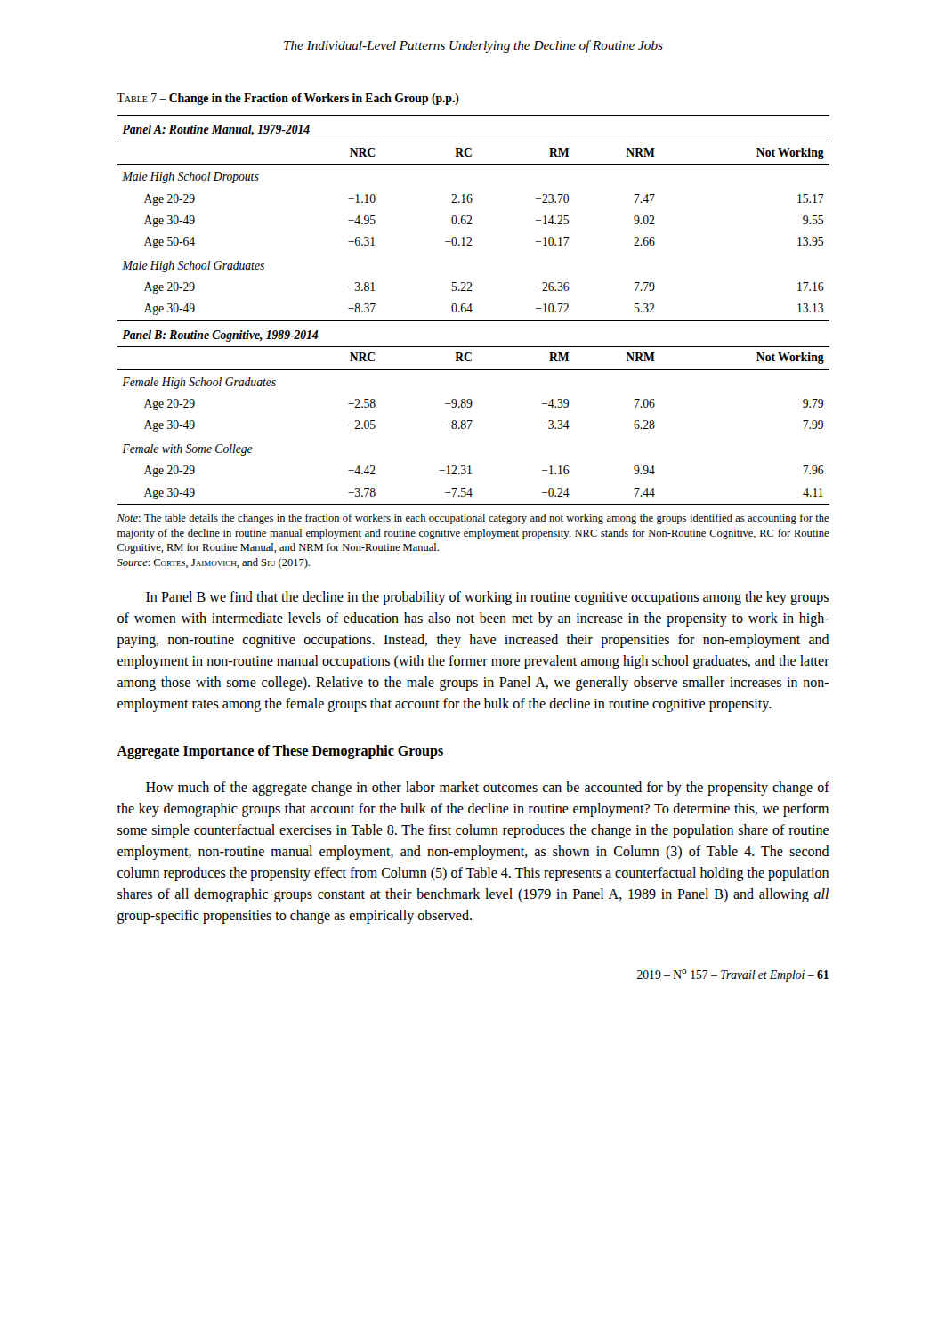The Individual-Level Patterns Underlying the Decline of Routine Jobs
Table 7 – Change in the Fraction of Workers in Each Group (p.p.)
| Panel A: Routine Manual, 1979-2014 |
| | NRC | RC | RM | NRM | Not Working |
| Male High School Dropouts |
| Age 20-29 | −1.10 | 2.16 | −23.70 | 7.47 | 15.17 |
| Age 30-49 | −4.95 | 0.62 | −14.25 | 9.02 | 9.55 |
| Age 50-64 | −6.31 | −0.12 | −10.17 | 2.66 | 13.95 |
| Male High School Graduates |
| Age 20-29 | −3.81 | 5.22 | −26.36 | 7.79 | 17.16 |
| Age 30-49 | −8.37 | 0.64 | −10.72 | 5.32 | 13.13 |
| Panel B: Routine Cognitive, 1989-2014 |
| | NRC | RC | RM | NRM | Not Working |
| Female High School Graduates |
| Age 20-29 | −2.58 | −9.89 | −4.39 | 7.06 | 9.79 |
| Age 30-49 | −2.05 | −8.87 | −3.34 | 6.28 | 7.99 |
| Female with Some College |
| Age 20-29 | −4.42 | −12.31 | −1.16 | 9.94 | 7.96 |
| Age 30-49 | −3.78 | −7.54 | −0.24 | 7.44 | 4.11 |
Note: The table details the changes in the fraction of workers in each occupational category and not working among the groups identified as accounting for the majority of the decline in routine manual employment and routine cognitive employment propensity. NRC stands for Non-Routine Cognitive, RC for Routine Cognitive, RM for Routine Manual, and NRM for Non-Routine Manual.
Source: Cortes, Jaimovich, and Siu (2017).
In Panel B we find that the decline in the probability of working in routine cognitive occupations among the key groups of women with intermediate levels of education has also not been met by an increase in the propensity to work in high-paying, non-routine cognitive occupations. Instead, they have increased their propensities for non-employment and employment in non-routine manual occupations (with the former more prevalent among high school graduates, and the latter among those with some college). Relative to the male groups in Panel A, we generally observe smaller increases in non-employment rates among the female groups that account for the bulk of the decline in routine cognitive propensity.
Aggregate Importance of These Demographic Groups
How much of the aggregate change in other labor market outcomes can be accounted for by the propensity change of the key demographic groups that account for the bulk of the decline in routine employment? To determine this, we perform some simple counterfactual exercises in Table 8. The first column reproduces the change in the population share of routine employment, non-routine manual employment, and non-employment, as shown in Column (3) of Table 4. The second column reproduces the propensity effect from Column (5) of Table 4. This represents a counterfactual holding the population shares of all demographic groups constant at their benchmark level (1979 in Panel A, 1989 in Panel B) and allowing all group-specific propensities to change as empirically observed.
2019 – No 157 – Travail et Emploi – 61